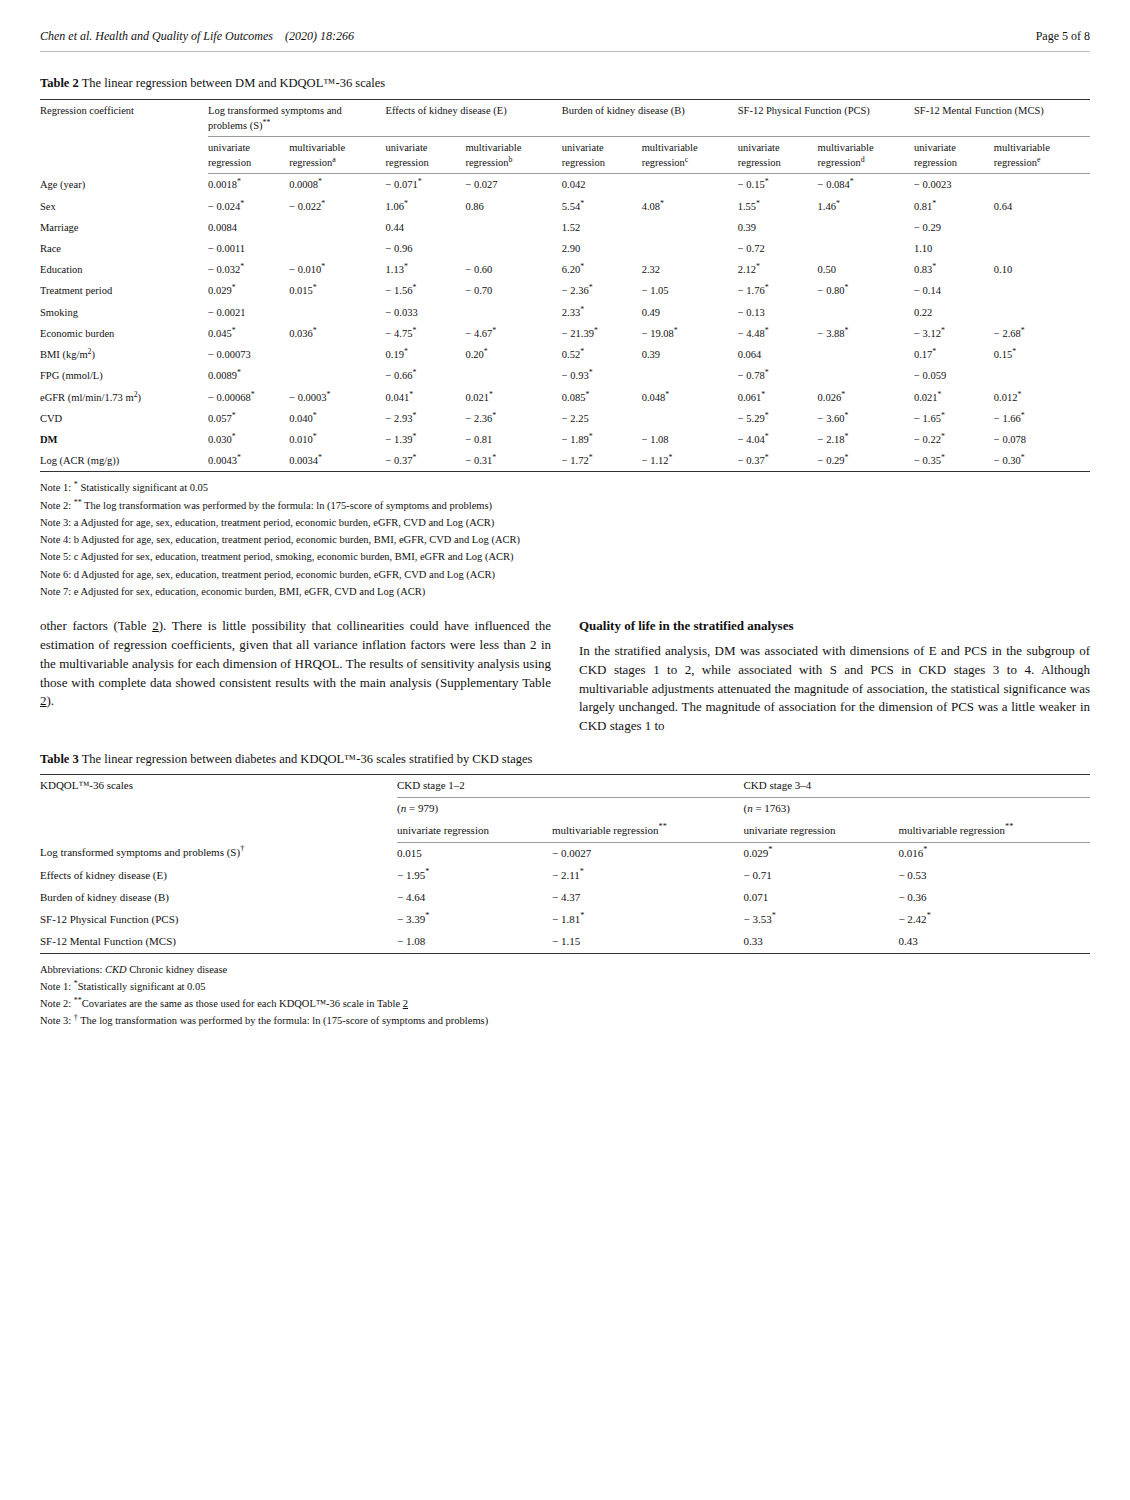Chen et al. Health and Quality of Life Outcomes (2020) 18:266
Page 5 of 8
Table 2 The linear regression between DM and KDQOL™-36 scales
| Regression coefficient | Log transformed symptoms and problems (S) ** | Effects of kidney disease (E) | Burden of kidney disease (B) | SF-12 Physical Function (PCS) | SF-12 Mental Function (MCS) |
| --- | --- | --- | --- | --- | --- |
| univariate regression | multivariable regression a | univariate regression | multivariable regression b | univariate regression | multivariable regression c | univariate regression | multivariable regression d | univariate regression | multivariable regression e |
| Age (year) | 0.0018 * | 0.0008 * | − 0.071 * | − 0.027 | 0.042 | | − 0.15 * | − 0.084 * | − 0.0023 | |
| Sex | − 0.024 * | − 0.022 * | 1.06 * | 0.86 | 5.54 * | 4.08 * | 1.55 * | 1.46 * | 0.81 * | 0.64 |
| Marriage | 0.0084 | | 0.44 | | 1.52 | | 0.39 | | − 0.29 | |
| Race | − 0.0011 | | − 0.96 | | 2.90 | | − 0.72 | | 1.10 | |
| Education | − 0.032 * | − 0.010 * | 1.13 * | − 0.60 | 6.20 * | 2.32 | 2.12 * | 0.50 | 0.83 * | 0.10 |
| Treatment period | 0.029 * | 0.015 * | − 1.56 * | − 0.70 | − 2.36 * | − 1.05 | − 1.76 * | − 0.80 * | − 0.14 | |
| Smoking | − 0.0021 | | − 0.033 | | 2.33 * | 0.49 | − 0.13 | | 0.22 | |
| Economic burden | 0.045 * | 0.036 * | − 4.75 * | − 4.67 * | − 21.39 * | − 19.08 * | − 4.48 * | − 3.88 * | − 3.12 * | − 2.68 * |
| BMI (kg/m 2 ) | − 0.00073 | | 0.19 * | 0.20 * | 0.52 * | 0.39 | 0.064 | | 0.17 * | 0.15 * |
| FPG (mmol/L) | 0.0089 * | | − 0.66 * | | − 0.93 * | | − 0.78 * | | − 0.059 | |
| eGFR (ml/min/1.73 m 2 ) | − 0.00068 * | − 0.0003 * | 0.041 * | 0.021 * | 0.085 * | 0.048 * | 0.061 * | 0.026 * | 0.021 * | 0.012 * |
| CVD | 0.057 * | 0.040 * | − 2.93 * | − 2.36 * | − 2.25 | | − 5.29 * | − 3.60 * | − 1.65 * | − 1.66 * |
| DM | 0.030 * | 0.010 * | − 1.39 * | − 0.81 | − 1.89 * | − 1.08 | − 4.04 * | − 2.18 * | − 0.22 * | − 0.078 |
| Log (ACR (mg/g)) | 0.0043 * | 0.0034 * | − 0.37 * | − 0.31 * | − 1.72 * | − 1.12 * | − 0.37 * | − 0.29 * | − 0.35 * | − 0.30 * |
Note 1: * Statistically significant at 0.05
Note 2: ** The log transformation was performed by the formula: ln (175-score of symptoms and problems)
Note 3: a Adjusted for age, sex, education, treatment period, economic burden, eGFR, CVD and Log (ACR)
Note 4: b Adjusted for age, sex, education, treatment period, economic burden, BMI, eGFR, CVD and Log (ACR)
Note 5: c Adjusted for sex, education, treatment period, smoking, economic burden, BMI, eGFR and Log (ACR)
Note 6: d Adjusted for age, sex, education, treatment period, economic burden, eGFR, CVD and Log (ACR)
Note 7: e Adjusted for sex, education, economic burden, BMI, eGFR, CVD and Log (ACR)
other factors (Table 2). There is little possibility that collinearities could have influenced the estimation of regression coefficients, given that all variance inflation factors were less than 2 in the multivariable analysis for each dimension of HRQOL. The results of sensitivity analysis using those with complete data showed consistent results with the main analysis (Supplementary Table 2).
Quality of life in the stratified analyses
In the stratified analysis, DM was associated with dimensions of E and PCS in the subgroup of CKD stages 1 to 2, while associated with S and PCS in CKD stages 3 to 4. Although multivariable adjustments attenuated the magnitude of association, the statistical significance was largely unchanged. The magnitude of association for the dimension of PCS was a little weaker in CKD stages 1 to
Table 3 The linear regression between diabetes and KDQOL™-36 scales stratified by CKD stages
| KDQOL™-36 scales | CKD stage 1–2 | CKD stage 3–4 |
| --- | --- | --- |
| ( n = 979) | ( n = 1763) |
| univariate regression | multivariable regression ** | univariate regression | multivariable regression ** |
| Log transformed symptoms and problems (S) † | 0.015 | − 0.0027 | 0.029 * | 0.016 * |
| Effects of kidney disease (E) | − 1.95 * | − 2.11 * | − 0.71 | − 0.53 |
| Burden of kidney disease (B) | − 4.64 | − 4.37 | 0.071 | − 0.36 |
| SF-12 Physical Function (PCS) | − 3.39 * | − 1.81 * | − 3.53 * | − 2.42 * |
| SF-12 Mental Function (MCS) | − 1.08 | − 1.15 | 0.33 | 0.43 |
Abbreviations: CKD Chronic kidney disease
Note 1: *Statistically significant at 0.05
Note 2: **Covariates are the same as those used for each KDQOL™-36 scale in Table 2
Note 3: † The log transformation was performed by the formula: ln (175-score of symptoms and problems)